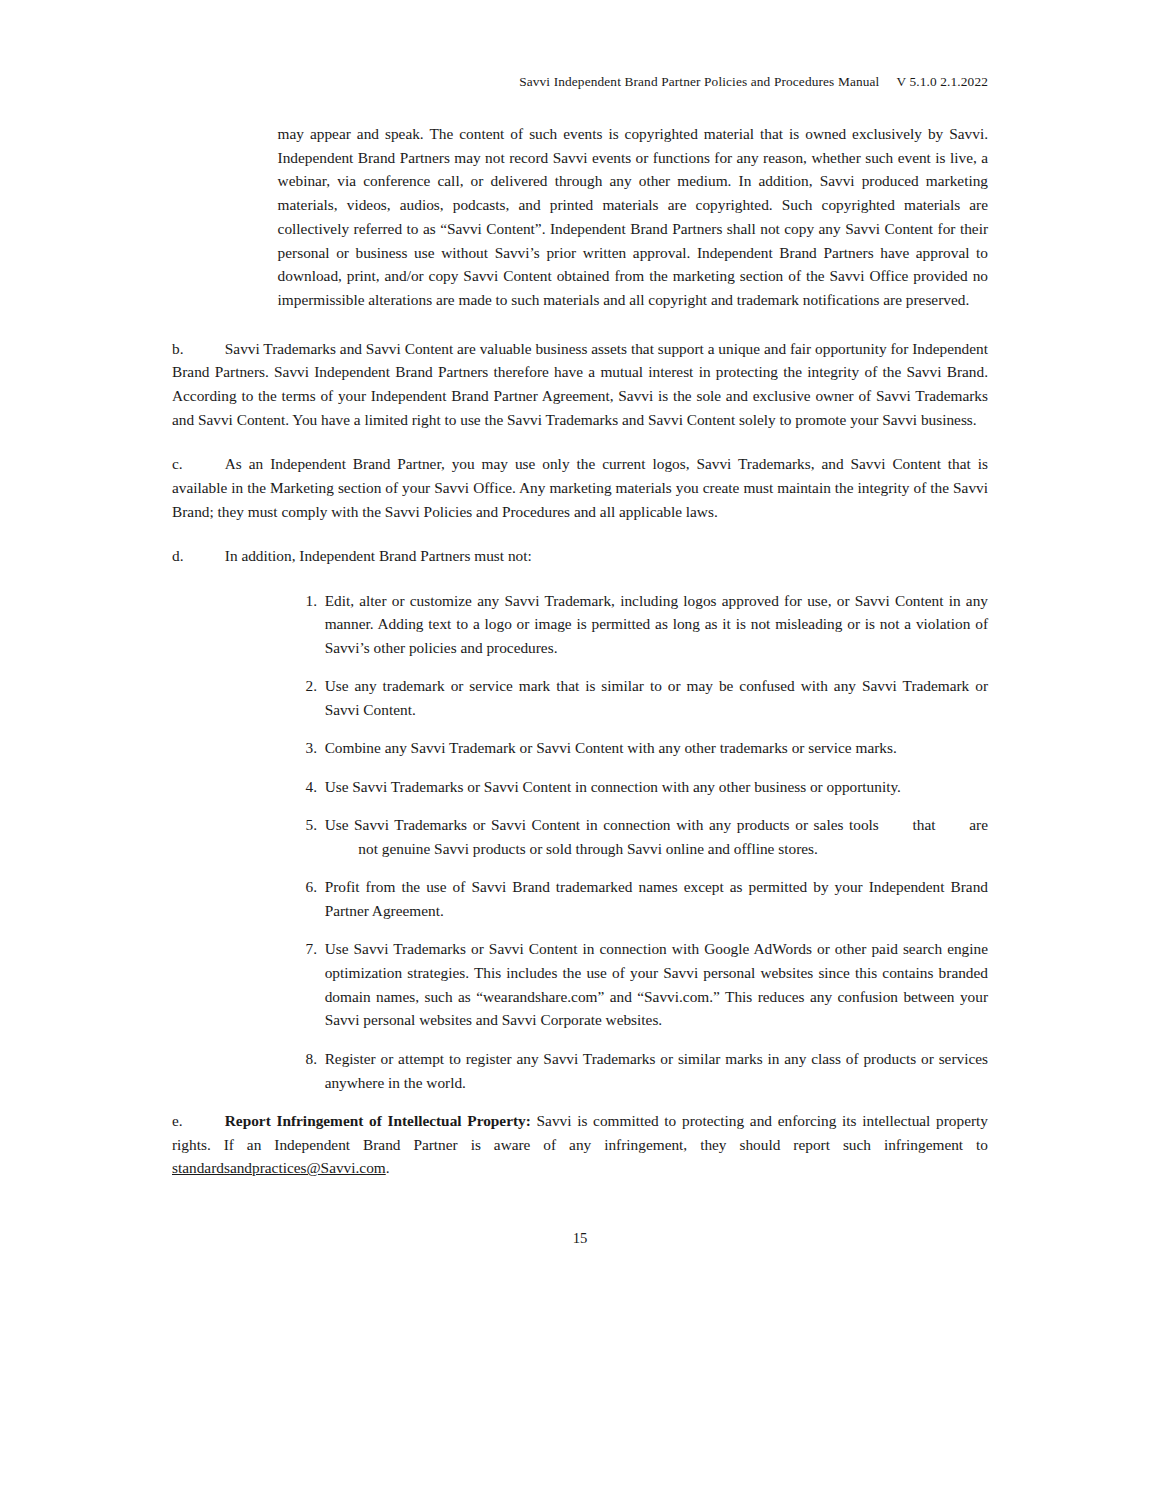Savvi Independent Brand Partner Policies and Procedures Manual V 5.1.0 2.1.2022
may appear and speak. The content of such events is copyrighted material that is owned exclusively by Savvi. Independent Brand Partners may not record Savvi events or functions for any reason, whether such event is live, a webinar, via conference call, or delivered through any other medium. In addition, Savvi produced marketing materials, videos, audios, podcasts, and printed materials are copyrighted. Such copyrighted materials are collectively referred to as “Savvi Content”. Independent Brand Partners shall not copy any Savvi Content for their personal or business use without Savvi’s prior written approval. Independent Brand Partners have approval to download, print, and/or copy Savvi Content obtained from the marketing section of the Savvi Office provided no impermissible alterations are made to such materials and all copyright and trademark notifications are preserved.
b. Savvi Trademarks and Savvi Content are valuable business assets that support a unique and fair opportunity for Independent Brand Partners. Savvi Independent Brand Partners therefore have a mutual interest in protecting the integrity of the Savvi Brand. According to the terms of your Independent Brand Partner Agreement, Savvi is the sole and exclusive owner of Savvi Trademarks and Savvi Content. You have a limited right to use the Savvi Trademarks and Savvi Content solely to promote your Savvi business.
c. As an Independent Brand Partner, you may use only the current logos, Savvi Trademarks, and Savvi Content that is available in the Marketing section of your Savvi Office. Any marketing materials you create must maintain the integrity of the Savvi Brand; they must comply with the Savvi Policies and Procedures and all applicable laws.
d. In addition, Independent Brand Partners must not:
Edit, alter or customize any Savvi Trademark, including logos approved for use, or Savvi Content in any manner. Adding text to a logo or image is permitted as long as it is not misleading or is not a violation of Savvi’s other policies and procedures.
Use any trademark or service mark that is similar to or may be confused with any Savvi Trademark or Savvi Content.
Combine any Savvi Trademark or Savvi Content with any other trademarks or service marks.
Use Savvi Trademarks or Savvi Content in connection with any other business or opportunity.
Use Savvi Trademarks or Savvi Content in connection with any products or sales tools that are not genuine Savvi products or sold through Savvi online and offline stores.
Profit from the use of Savvi Brand trademarked names except as permitted by your Independent Brand Partner Agreement.
Use Savvi Trademarks or Savvi Content in connection with Google AdWords or other paid search engine optimization strategies. This includes the use of your Savvi personal websites since this contains branded domain names, such as “wearandshare.com” and “Savvi.com.” This reduces any confusion between your Savvi personal websites and Savvi Corporate websites.
Register or attempt to register any Savvi Trademarks or similar marks in any class of products or services anywhere in the world.
e. Report Infringement of Intellectual Property: Savvi is committed to protecting and enforcing its intellectual property rights. If an Independent Brand Partner is aware of any infringement, they should report such infringement to standardsandpractices@Savvi.com.
15